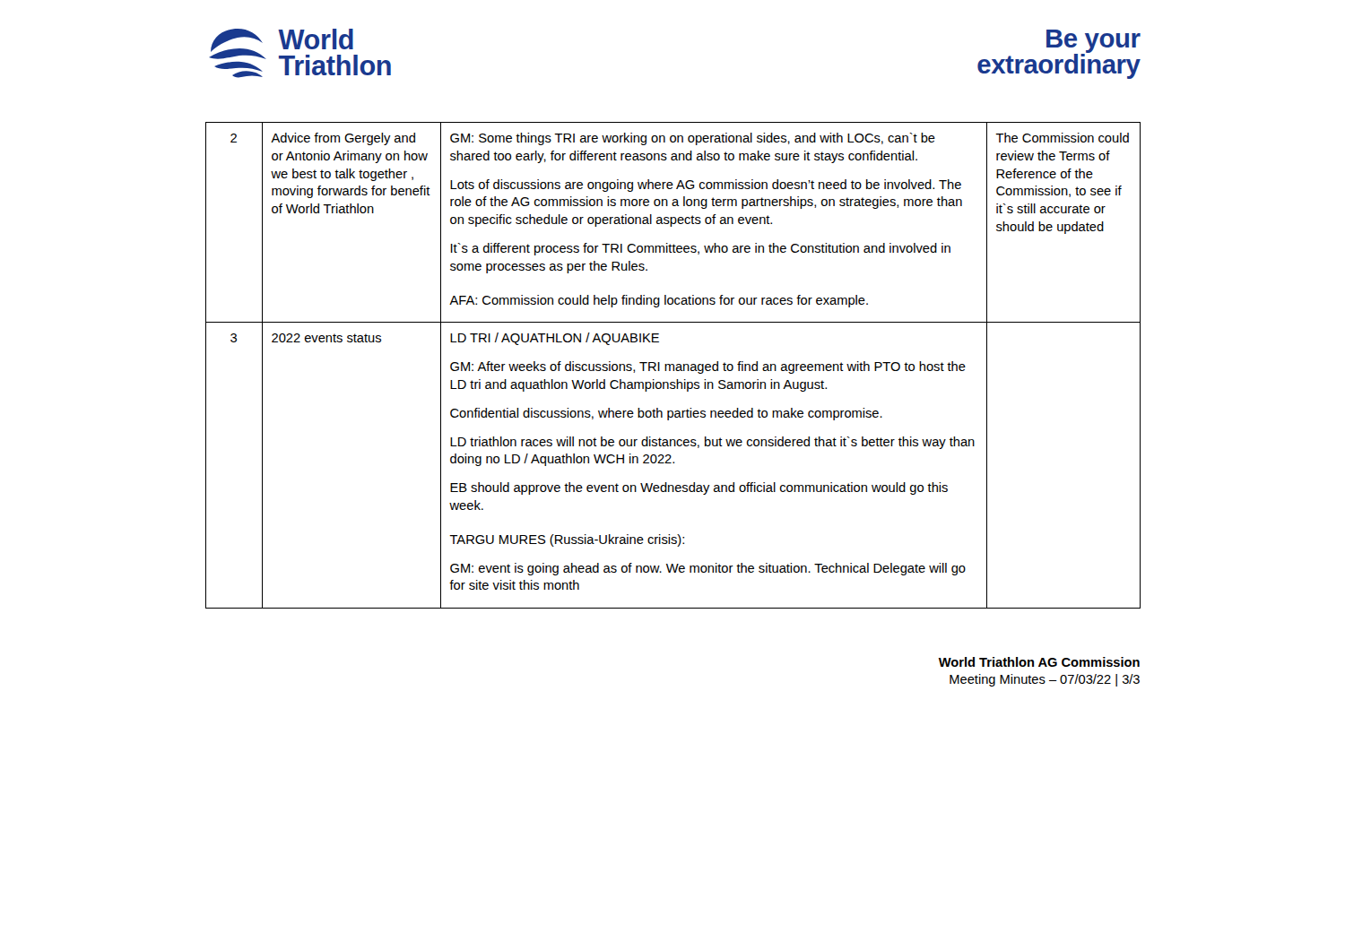World
Triathlon
Be your
extraordinary
| 2 | Advice from Gergely and or Antonio Arimany on how we best to talk together , moving forwards for benefit of World Triathlon | GM: Some things TRI are working on on operational sides, and with LOCs, can`t be shared too early, for different reasons and also to make sure it stays confidential. Lots of discussions are ongoing where AG commission doesn’t need to be involved. The role of the AG commission is more on a long term partnerships, on strategies, more than on specific schedule or operational aspects of an event. It`s a different process for TRI Committees, who are in the Constitution and involved in some processes as per the Rules. AFA: Commission could help finding locations for our races for example. | The Commission could review the Terms of Reference of the Commission, to see if it`s still accurate or should be updated |
| 3 | 2022 events status | LD TRI / AQUATHLON / AQUABIKE GM: After weeks of discussions, TRI managed to find an agreement with PTO to host the LD tri and aquathlon World Championships in Samorin in August. Confidential discussions, where both parties needed to make compromise. LD triathlon races will not be our distances, but we considered that it`s better this way than doing no LD / Aquathlon WCH in 2022. EB should approve the event on Wednesday and official communication would go this week. TARGU MURES (Russia-Ukraine crisis): GM: event is going ahead as of now. We monitor the situation. Technical Delegate will go for site visit this month | |
World Triathlon AG Commission
Meeting Minutes – 07/03/22 | 3/3